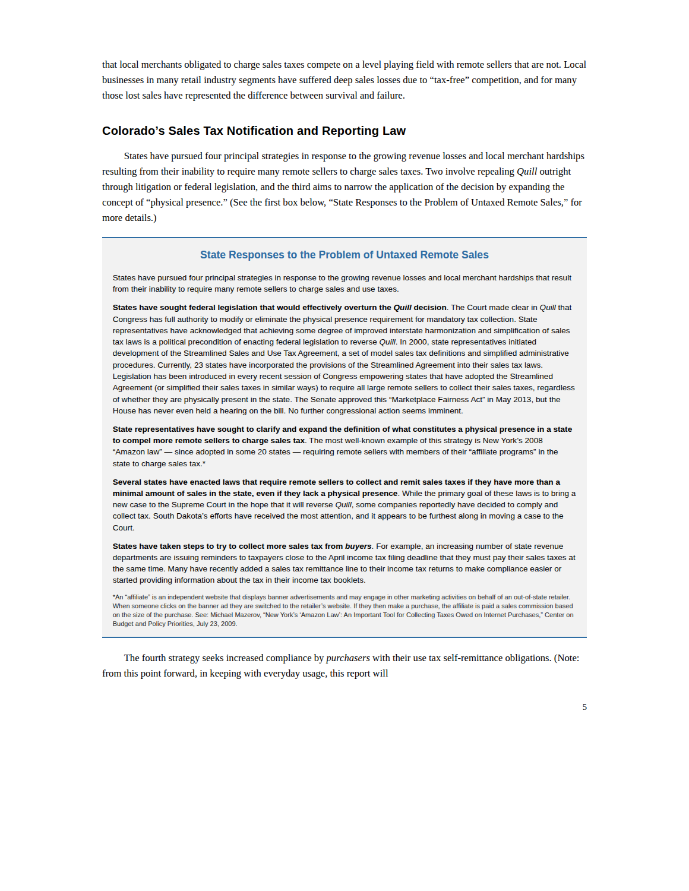that local merchants obligated to charge sales taxes compete on a level playing field with remote sellers that are not. Local businesses in many retail industry segments have suffered deep sales losses due to “tax-free” competition, and for many those lost sales have represented the difference between survival and failure.
Colorado’s Sales Tax Notification and Reporting Law
States have pursued four principal strategies in response to the growing revenue losses and local merchant hardships resulting from their inability to require many remote sellers to charge sales taxes. Two involve repealing Quill outright through litigation or federal legislation, and the third aims to narrow the application of the decision by expanding the concept of “physical presence.” (See the first box below, “State Responses to the Problem of Untaxed Remote Sales,” for more details.)
State Responses to the Problem of Untaxed Remote Sales
States have pursued four principal strategies in response to the growing revenue losses and local merchant hardships that result from their inability to require many remote sellers to charge sales and use taxes.
States have sought federal legislation that would effectively overturn the Quill decision. The Court made clear in Quill that Congress has full authority to modify or eliminate the physical presence requirement for mandatory tax collection. State representatives have acknowledged that achieving some degree of improved interstate harmonization and simplification of sales tax laws is a political precondition of enacting federal legislation to reverse Quill. In 2000, state representatives initiated development of the Streamlined Sales and Use Tax Agreement, a set of model sales tax definitions and simplified administrative procedures. Currently, 23 states have incorporated the provisions of the Streamlined Agreement into their sales tax laws. Legislation has been introduced in every recent session of Congress empowering states that have adopted the Streamlined Agreement (or simplified their sales taxes in similar ways) to require all large remote sellers to collect their sales taxes, regardless of whether they are physically present in the state. The Senate approved this “Marketplace Fairness Act” in May 2013, but the House has never even held a hearing on the bill. No further congressional action seems imminent.
State representatives have sought to clarify and expand the definition of what constitutes a physical presence in a state to compel more remote sellers to charge sales tax. The most well-known example of this strategy is New York’s 2008 “Amazon law” — since adopted in some 20 states — requiring remote sellers with members of their “affiliate programs” in the state to charge sales tax.*
Several states have enacted laws that require remote sellers to collect and remit sales taxes if they have more than a minimal amount of sales in the state, even if they lack a physical presence. While the primary goal of these laws is to bring a new case to the Supreme Court in the hope that it will reverse Quill, some companies reportedly have decided to comply and collect tax. South Dakota’s efforts have received the most attention, and it appears to be furthest along in moving a case to the Court.
States have taken steps to try to collect more sales tax from buyers. For example, an increasing number of state revenue departments are issuing reminders to taxpayers close to the April income tax filing deadline that they must pay their sales taxes at the same time. Many have recently added a sales tax remittance line to their income tax returns to make compliance easier or started providing information about the tax in their income tax booklets.
*An “affiliate” is an independent website that displays banner advertisements and may engage in other marketing activities on behalf of an out-of-state retailer. When someone clicks on the banner ad they are switched to the retailer’s website. If they then make a purchase, the affiliate is paid a sales commission based on the size of the purchase. See: Michael Mazerov, “New York’s ‘Amazon Law’: An Important Tool for Collecting Taxes Owed on Internet Purchases,” Center on Budget and Policy Priorities, July 23, 2009.
The fourth strategy seeks increased compliance by purchasers with their use tax self-remittance obligations. (Note: from this point forward, in keeping with everyday usage, this report will
5